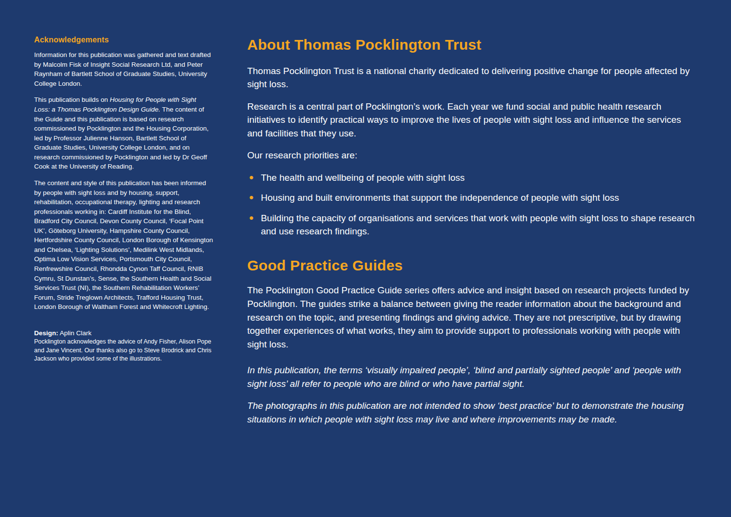Acknowledgements
Information for this publication was gathered and text drafted by Malcolm Fisk of Insight Social Research Ltd, and Peter Raynham of Bartlett School of Graduate Studies, University College London.
This publication builds on Housing for People with Sight Loss: a Thomas Pocklington Design Guide. The content of the Guide and this publication is based on research commissioned by Pocklington and the Housing Corporation, led by Professor Julienne Hanson, Bartlett School of Graduate Studies, University College London, and on research commissioned by Pocklington and led by Dr Geoff Cook at the University of Reading.
The content and style of this publication has been informed by people with sight loss and by housing, support, rehabilitation, occupational therapy, lighting and research professionals working in: Cardiff Institute for the Blind, Bradford City Council, Devon County Council, ‘Focal Point UK’, Göteborg University, Hampshire County Council, Hertfordshire County Council, London Borough of Kensington and Chelsea, ‘Lighting Solutions’, Medilink West Midlands, Optima Low Vision Services, Portsmouth City Council, Renfrewshire Council, Rhondda Cynon Taff Council, RNIB Cymru, St Dunstan’s, Sense, the Southern Health and Social Services Trust (NI), the Southern Rehabilitation Workers’ Forum, Stride Treglown Architects, Trafford Housing Trust, London Borough of Waltham Forest and Whitecroft Lighting.
Design: Aplin Clark
Pocklington acknowledges the advice of Andy Fisher, Alison Pope and Jane Vincent. Our thanks also go to Steve Brodrick and Chris Jackson who provided some of the illustrations.
About Thomas Pocklington Trust
Thomas Pocklington Trust is a national charity dedicated to delivering positive change for people affected by sight loss.
Research is a central part of Pocklington’s work. Each year we fund social and public health research initiatives to identify practical ways to improve the lives of people with sight loss and influence the services and facilities that they use.
Our research priorities are:
The health and wellbeing of people with sight loss
Housing and built environments that support the independence of people with sight loss
Building the capacity of organisations and services that work with people with sight loss to shape research and use research findings.
Good Practice Guides
The Pocklington Good Practice Guide series offers advice and insight based on research projects funded by Pocklington. The guides strike a balance between giving the reader information about the background and research on the topic, and presenting findings and giving advice. They are not prescriptive, but by drawing together experiences of what works, they aim to provide support to professionals working with people with sight loss.
In this publication, the terms ‘visually impaired people’, ‘blind and partially sighted people’ and ‘people with sight loss’ all refer to people who are blind or who have partial sight.
The photographs in this publication are not intended to show ‘best practice’ but to demonstrate the housing situations in which people with sight loss may live and where improvements may be made.